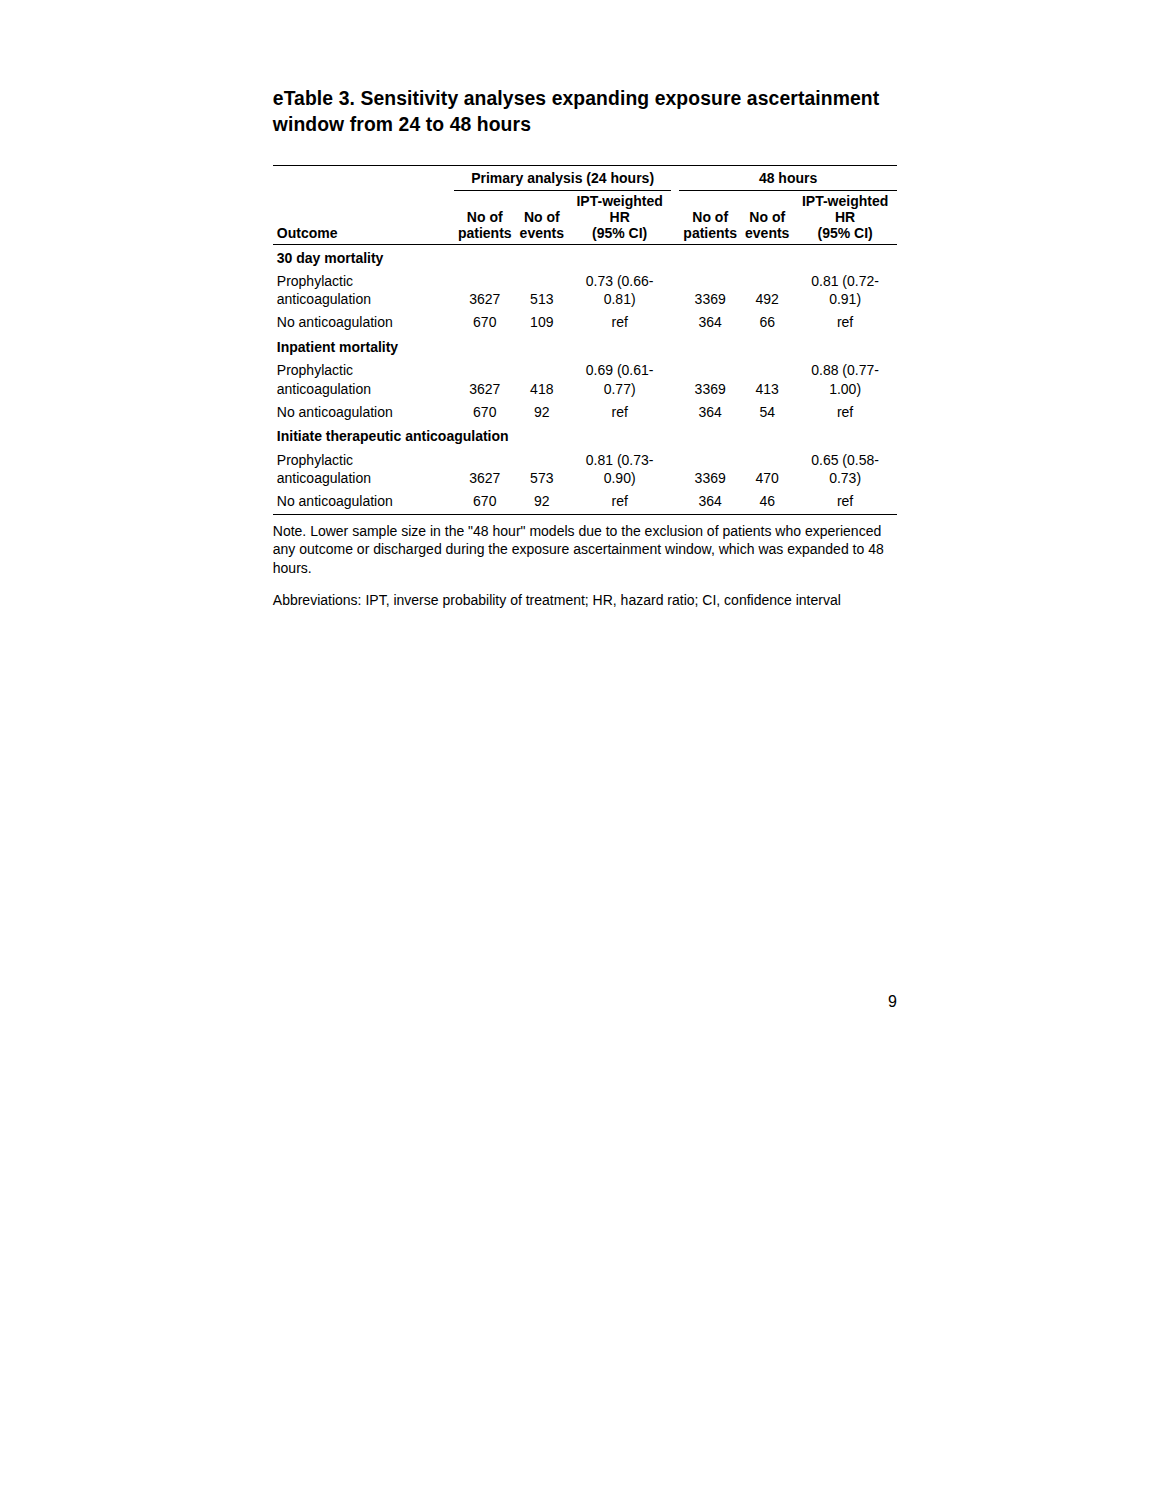eTable 3. Sensitivity analyses expanding exposure ascertainment window from 24 to 48 hours
| | Primary analysis (24 hours) | | 48 hours |
| --- | --- | --- | --- |
| Outcome | No of patients | No of events | IPT-weighted HR (95% CI) | | No of patients | No of events | IPT-weighted HR (95% CI) |
| 30 day mortality |
| Prophylactic anticoagulation | 3627 | 513 | 0.73 (0.66-0.81) | | 3369 | 492 | 0.81 (0.72-0.91) |
| No anticoagulation | 670 | 109 | ref | | 364 | 66 | ref |
| Inpatient mortality |
| Prophylactic anticoagulation | 3627 | 418 | 0.69 (0.61-0.77) | | 3369 | 413 | 0.88 (0.77-1.00) |
| No anticoagulation | 670 | 92 | ref | | 364 | 54 | ref |
| Initiate therapeutic anticoagulation |
| Prophylactic anticoagulation | 3627 | 573 | 0.81 (0.73-0.90) | | 3369 | 470 | 0.65 (0.58-0.73) |
| No anticoagulation | 670 | 92 | ref | | 364 | 46 | ref |
Note. Lower sample size in the "48 hour" models due to the exclusion of patients who experienced any outcome or discharged during the exposure ascertainment window, which was expanded to 48 hours.
Abbreviations: IPT, inverse probability of treatment; HR, hazard ratio; CI, confidence interval
9